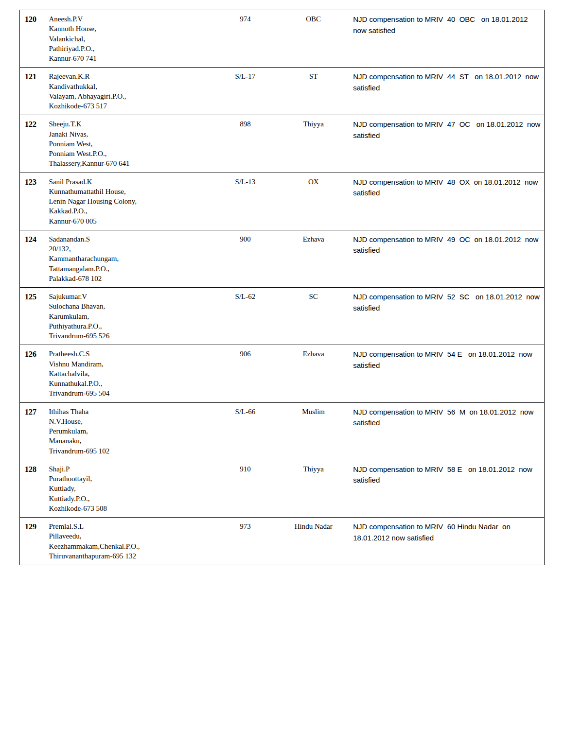| 120 | Aneesh.P.V Kannoth House, Valankichal, Pathiriyad.P.O., Kannur-670 741 | 974 | OBC | NJD compensation to MRIV 40 OBC on 18.01.2012 now satisfied |
| 121 | Rajeevan.K.R Kandivathukkal, Valayam, Abhayagiri.P.O., Kozhikode-673 517 | S/L-17 | ST | NJD compensation to MRIV 44 ST on 18.01.2012 now satisfied |
| 122 | Sheeju.T.K Janaki Nivas, Ponniam West, Ponniam West.P.O., Thalassery,Kannur-670 641 | 898 | Thiyya | NJD compensation to MRIV 47 OC on 18.01.2012 now satisfied |
| 123 | Sanil Prasad.K Kunnathumattathil House, Lenin Nagar Housing Colony, Kakkad.P.O., Kannur-670 005 | S/L-13 | OX | NJD compensation to MRIV 48 OX on 18.01.2012 now satisfied |
| 124 | Sadanandan.S 20/132, Kammantharachungam, Tattamangalam.P.O., Palakkad-678 102 | 900 | Ezhava | NJD compensation to MRIV 49 OC on 18.01.2012 now satisfied |
| 125 | Sajukumar.V Sulochana Bhavan, Karumkulam, Puthiyathura.P.O., Trivandrum-695 526 | S/L-62 | SC | NJD compensation to MRIV 52 SC on 18.01.2012 now satisfied |
| 126 | Pratheesh.C.S Vishnu Mandiram, Kattachalvila, Kunnathukal.P.O., Trivandrum-695 504 | 906 | Ezhava | NJD compensation to MRIV 54 E on 18.01.2012 now satisfied |
| 127 | Ithihas Thaha N.V.House, Perumkulam, Mananaku, Trivandrum-695 102 | S/L-66 | Muslim | NJD compensation to MRIV 56 M on 18.01.2012 now satisfied |
| 128 | Shaji.P Purathoottayil, Kuttiady, Kuttiady.P.O., Kozhikode-673 508 | 910 | Thiyya | NJD compensation to MRIV 58 E on 18.01.2012 now satisfied |
| 129 | Premlal.S.L Pillaveedu, Keezhammakam,Chenkal.P.O., Thiruvananthapuram-695 132 | 973 | Hindu Nadar | NJD compensation to MRIV 60 Hindu Nadar on 18.01.2012 now satisfied |